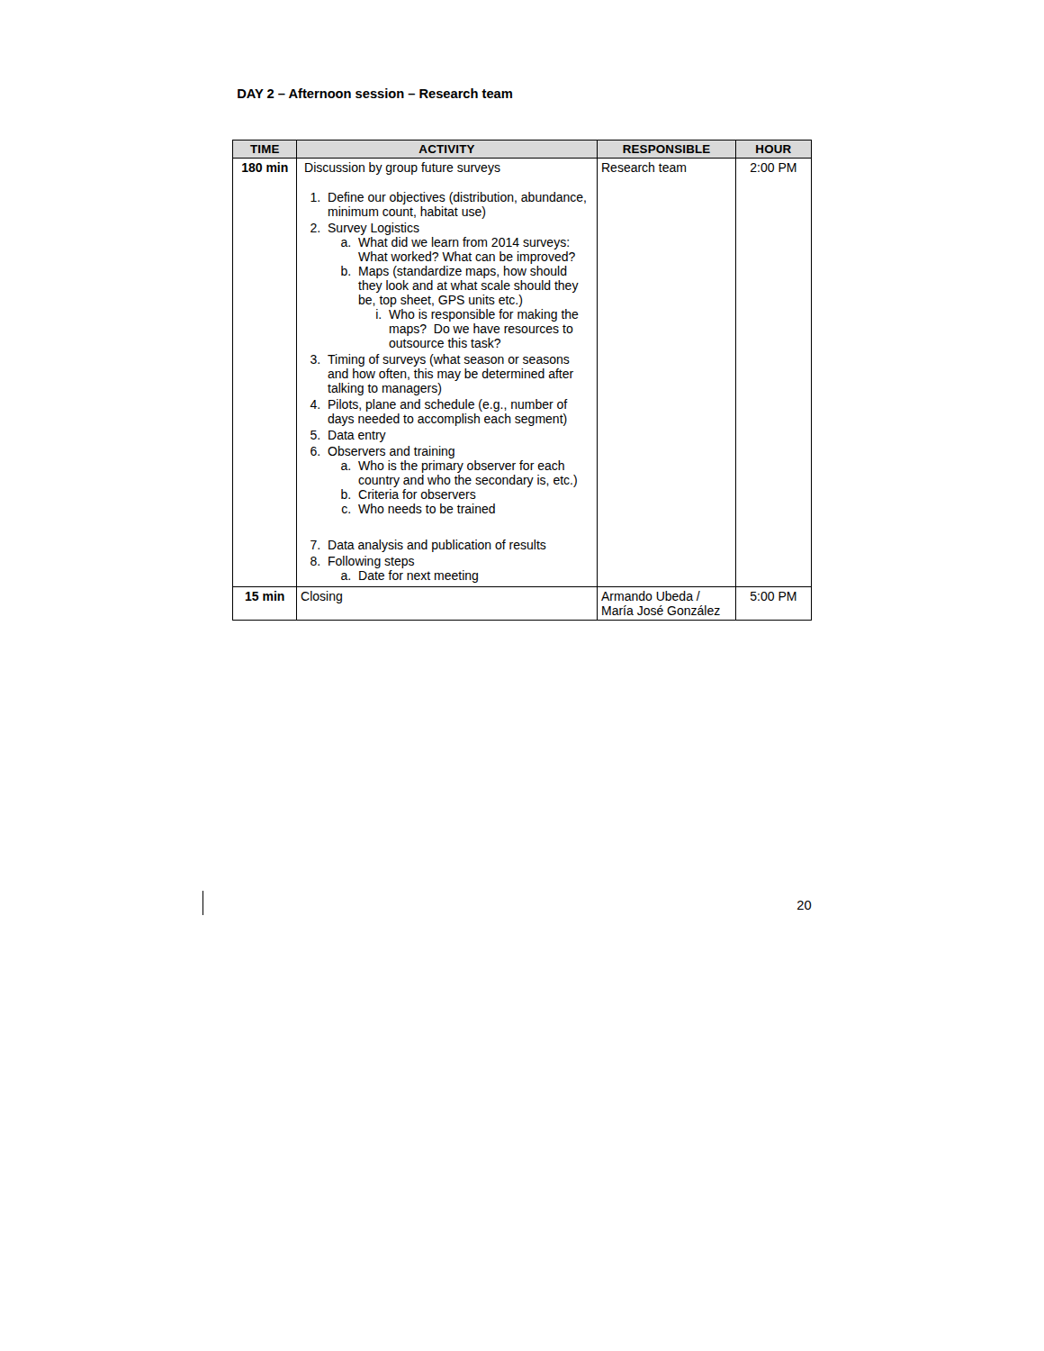DAY 2 – Afternoon session – Research team
| TIME | ACTIVITY | RESPONSIBLE | HOUR |
| --- | --- | --- | --- |
| 180 min | Discussion by group future surveys Define our objectives (distribution, abundance, minimum count, habitat use) Survey Logistics What did we learn from 2014 surveys: What worked? What can be improved? Maps (standardize maps, how should they look and at what scale should they be, top sheet, GPS units etc.) Who is responsible for making the maps? Do we have resources to outsource this task? Timing of surveys (what season or seasons and how often, this may be determined after talking to managers) Pilots, plane and schedule (e.g., number of days needed to accomplish each segment) Data entry Observers and training Who is the primary observer for each country and who the secondary is, etc.) Criteria for observers Who needs to be trained Data analysis and publication of results Following steps Date for next meeting | Research team | 2:00 PM |
| 15 min | Closing | Armando Ubeda / María José González | 5:00 PM |
20